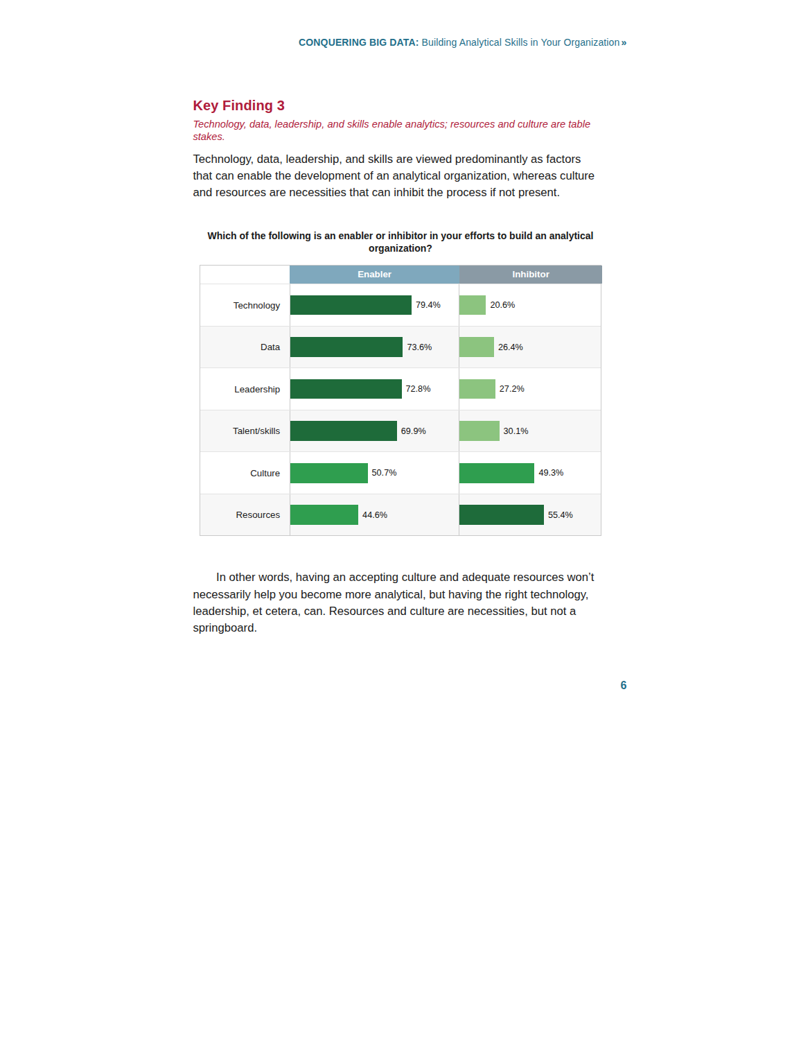CONQUERING BIG DATA: Building Analytical Skills in Your Organization»
Key Finding 3
Technology, data, leadership, and skills enable analytics; resources and culture are table stakes.
Technology, data, leadership, and skills are viewed predominantly as factors that can enable the development of an analytical organization, whereas culture and resources are necessities that can inhibit the process if not present.
Which of the following is an enabler or inhibitor in your efforts to build an analytical organization?
Enabler
Inhibitor
Technology
79.4%
20.6%
Data
73.6%
26.4%
Leadership
72.8%
27.2%
Talent/skills
69.9%
30.1%
Culture
50.7%
49.3%
Resources
44.6%
55.4%
In other words, having an accepting culture and adequate resources won’t necessarily help you become more analytical, but having the right technology, leadership, et cetera, can. Resources and culture are necessities, but not a springboard.
6